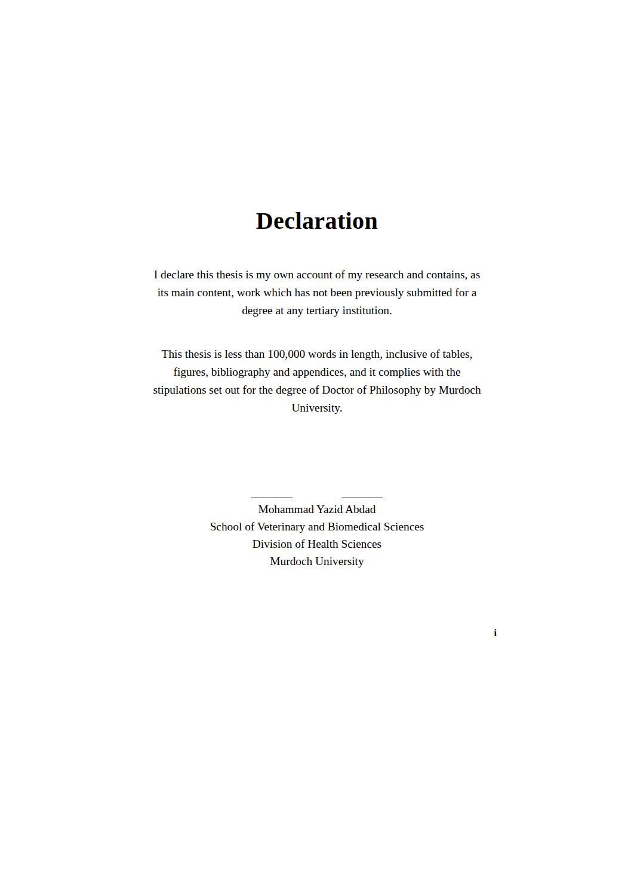Declaration
I declare this thesis is my own account of my research and contains, as its main content, work which has not been previously submitted for a degree at any tertiary institution.
This thesis is less than 100,000 words in length, inclusive of tables, figures, bibliography and appendices, and it complies with the stipulations set out for the degree of Doctor of Philosophy by Murdoch University.
Mohammad Yazid Abdad
School of Veterinary and Biomedical Sciences
Division of Health Sciences
Murdoch University
i